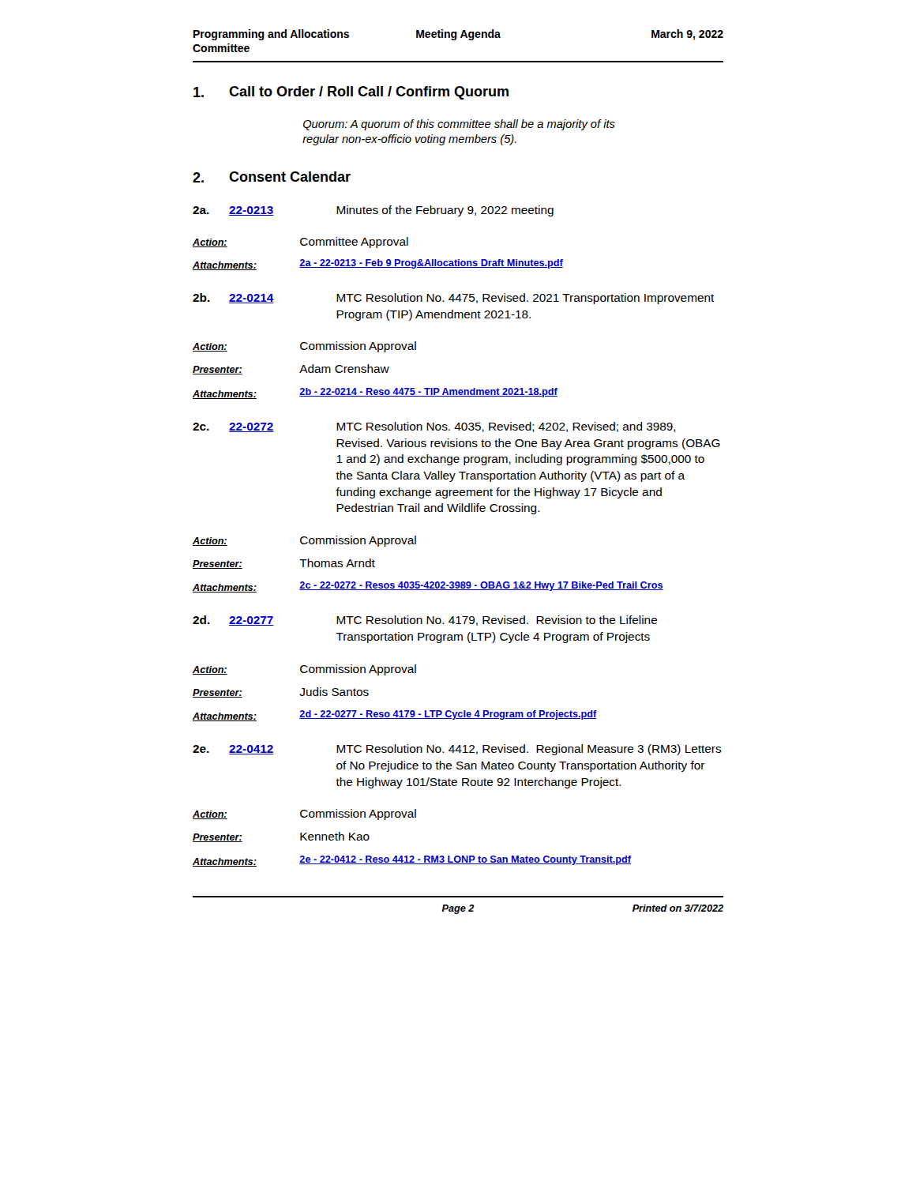Programming and Allocations
Committee
Meeting Agenda
March 9, 2022
1.
Call to Order / Roll Call / Confirm Quorum
Quorum: A quorum of this committee shall be a majority of its regular non-ex-officio voting members (5).
2.
Consent Calendar
2a.
22-0213
Minutes of the February 9, 2022 meeting
Action:
Committee Approval
Attachments:
2a - 22-0213 - Feb 9 Prog&Allocations Draft Minutes.pdf
2b.
22-0214
MTC Resolution No. 4475, Revised. 2021 Transportation Improvement Program (TIP) Amendment 2021-18.
Action:
Commission Approval
Presenter:
Adam Crenshaw
Attachments:
2b - 22-0214 - Reso 4475 - TIP Amendment 2021-18.pdf
2c.
22-0272
MTC Resolution Nos. 4035, Revised; 4202, Revised; and 3989, Revised. Various revisions to the One Bay Area Grant programs (OBAG 1 and 2) and exchange program, including programming $500,000 to the Santa Clara Valley Transportation Authority (VTA) as part of a funding exchange agreement for the Highway 17 Bicycle and Pedestrian Trail and Wildlife Crossing.
Action:
Commission Approval
Presenter:
Thomas Arndt
Attachments:
2c - 22-0272 - Resos 4035-4202-3989 - OBAG 1&2 Hwy 17 Bike-Ped Trail Cros
2d.
22-0277
MTC Resolution No. 4179, Revised. Revision to the Lifeline Transportation Program (LTP) Cycle 4 Program of Projects
Action:
Commission Approval
Presenter:
Judis Santos
Attachments:
2d - 22-0277 - Reso 4179 - LTP Cycle 4 Program of Projects.pdf
2e.
22-0412
MTC Resolution No. 4412, Revised. Regional Measure 3 (RM3) Letters of No Prejudice to the San Mateo County Transportation Authority for the Highway 101/State Route 92 Interchange Project.
Action:
Commission Approval
Presenter:
Kenneth Kao
Attachments:
2e - 22-0412 - Reso 4412 - RM3 LONP to San Mateo County Transit.pdf
Page 2
Printed on 3/7/2022